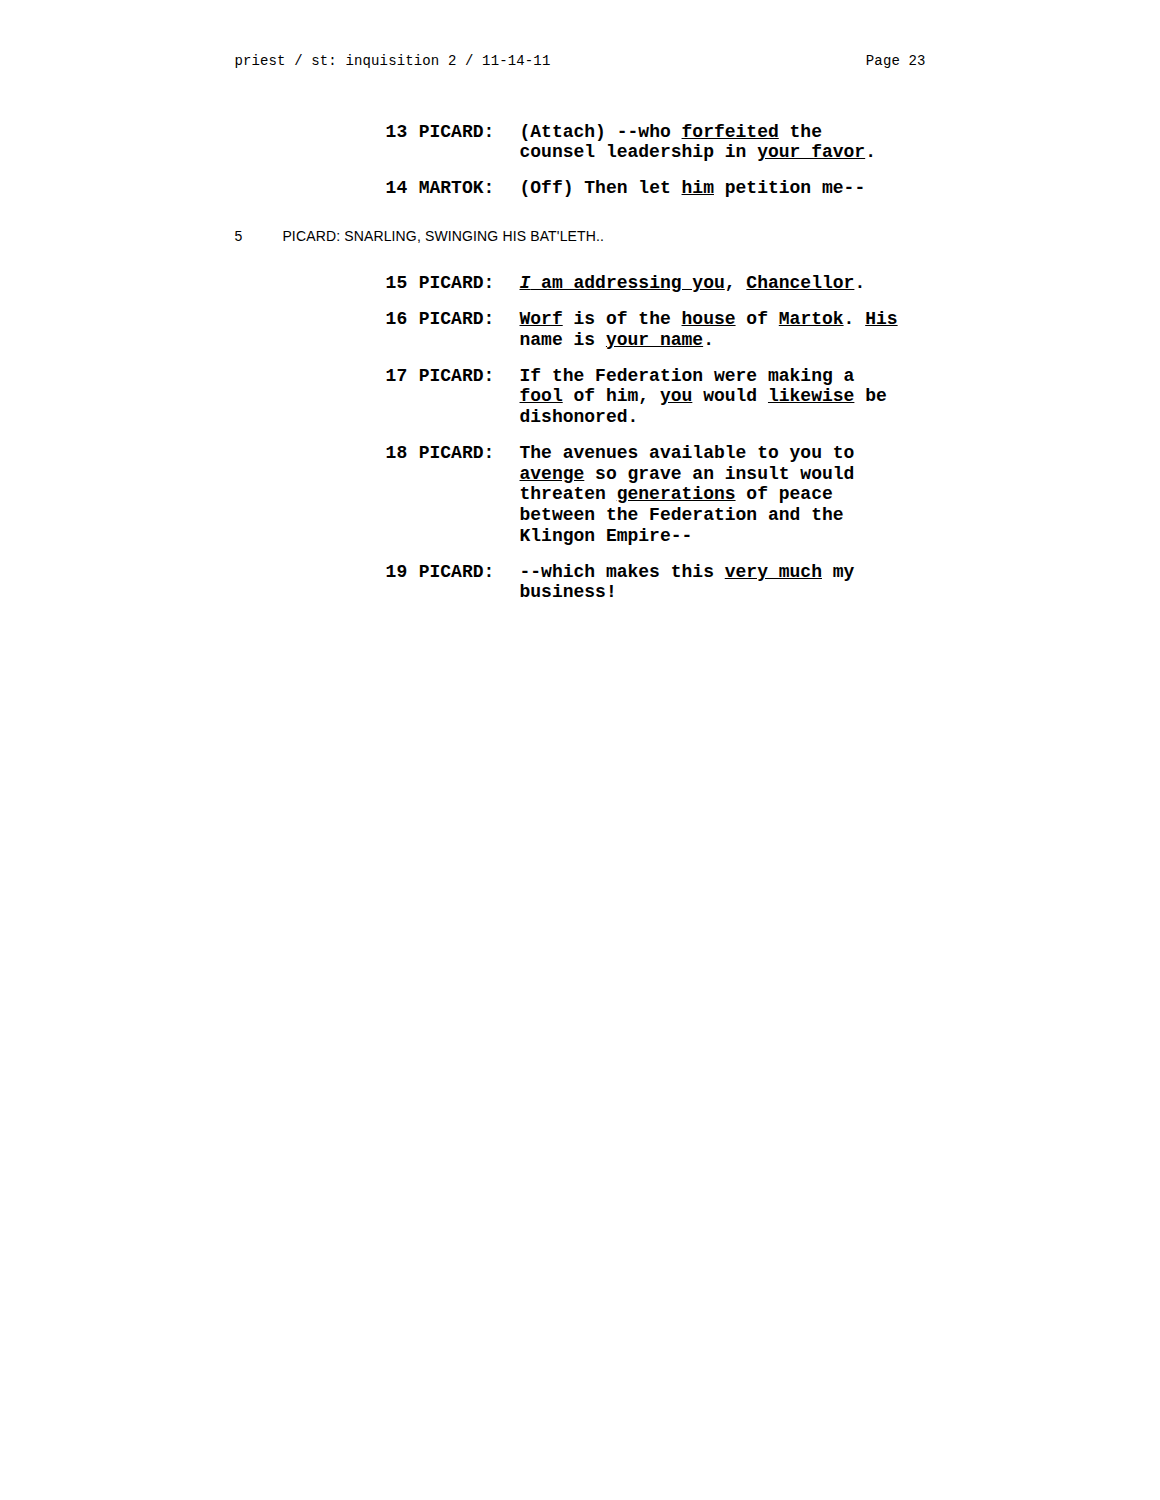priest / st: inquisition 2 / 11-14-11
Page 23
13
PICARD:
(Attach) --who forfeited the counsel leadership in your favor.
14
MARTOK:
(Off) Then let him petition me--
5
PICARD: SNARLING, SWINGING HIS BAT'LETH..
15
PICARD:
I am addressing you, Chancellor.
16
PICARD:
Worf is of the house of Martok. His name is your name.
17
PICARD:
If the Federation were making a fool of him, you would likewise be dishonored.
18
PICARD:
The avenues available to you to avenge so grave an insult would threaten generations of peace between the Federation and the Klingon Empire--
19
PICARD:
--which makes this very much my business!